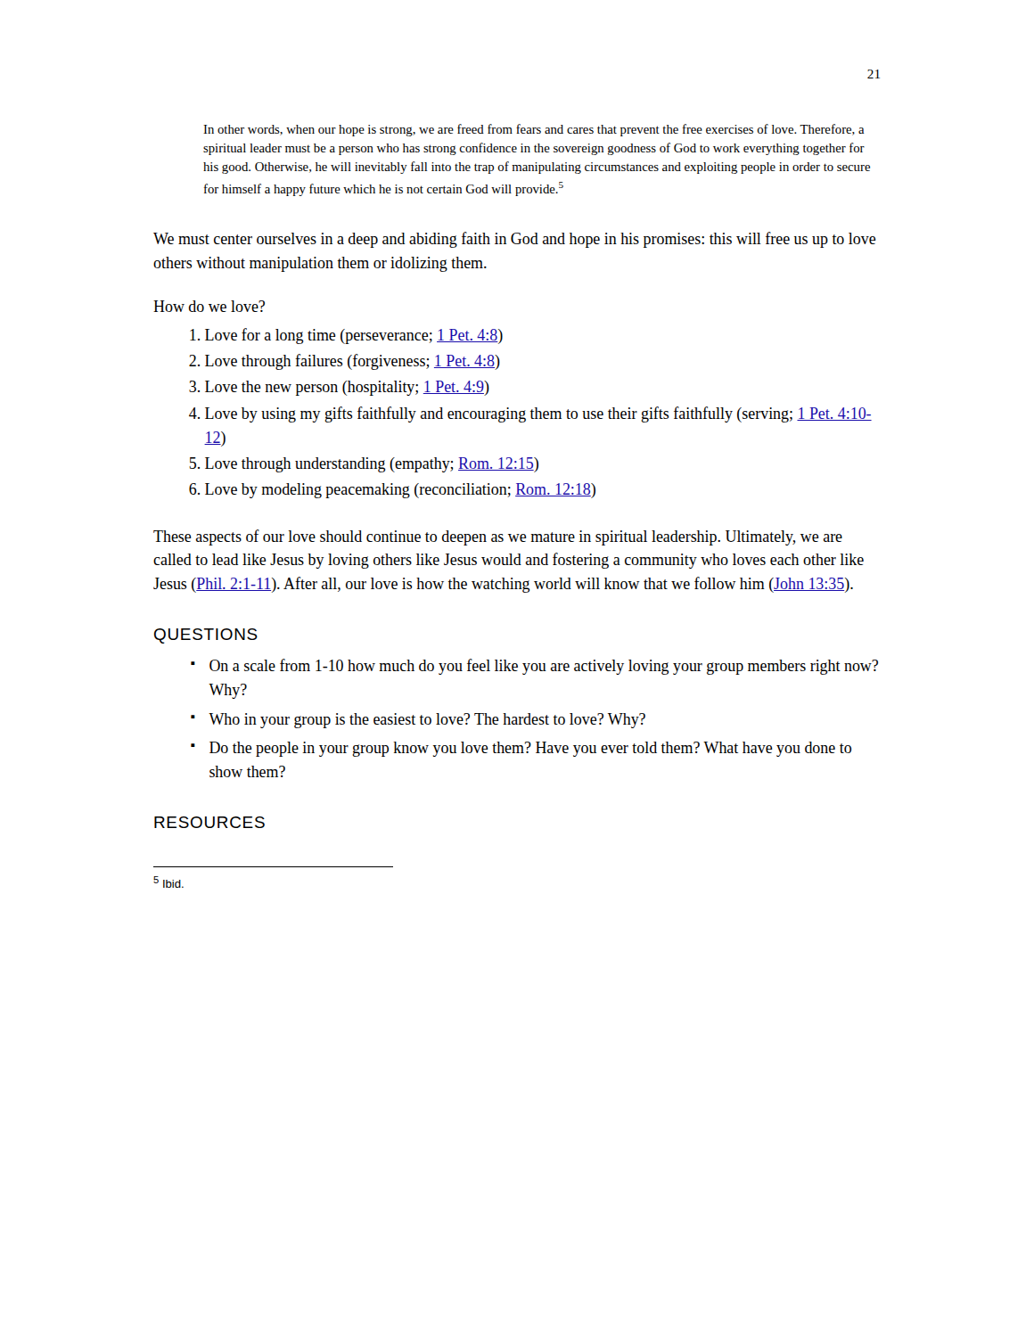21
In other words, when our hope is strong, we are freed from fears and cares that prevent the free exercises of love. Therefore, a spiritual leader must be a person who has strong confidence in the sovereign goodness of God to work everything together for his good. Otherwise, he will inevitably fall into the trap of manipulating circumstances and exploiting people in order to secure for himself a happy future which he is not certain God will provide.5
We must center ourselves in a deep and abiding faith in God and hope in his promises: this will free us up to love others without manipulation them or idolizing them.
How do we love?
Love for a long time (perseverance; 1 Pet. 4:8)
Love through failures (forgiveness; 1 Pet. 4:8)
Love the new person (hospitality; 1 Pet. 4:9)
Love by using my gifts faithfully and encouraging them to use their gifts faithfully (serving; 1 Pet. 4:10-12)
Love through understanding (empathy; Rom. 12:15)
Love by modeling peacemaking (reconciliation; Rom. 12:18)
These aspects of our love should continue to deepen as we mature in spiritual leadership. Ultimately, we are called to lead like Jesus by loving others like Jesus would and fostering a community who loves each other like Jesus (Phil. 2:1-11). After all, our love is how the watching world will know that we follow him (John 13:35).
QUESTIONS
On a scale from 1-10 how much do you feel like you are actively loving your group members right now? Why?
Who in your group is the easiest to love? The hardest to love? Why?
Do the people in your group know you love them? Have you ever told them? What have you done to show them?
RESOURCES
5 Ibid.